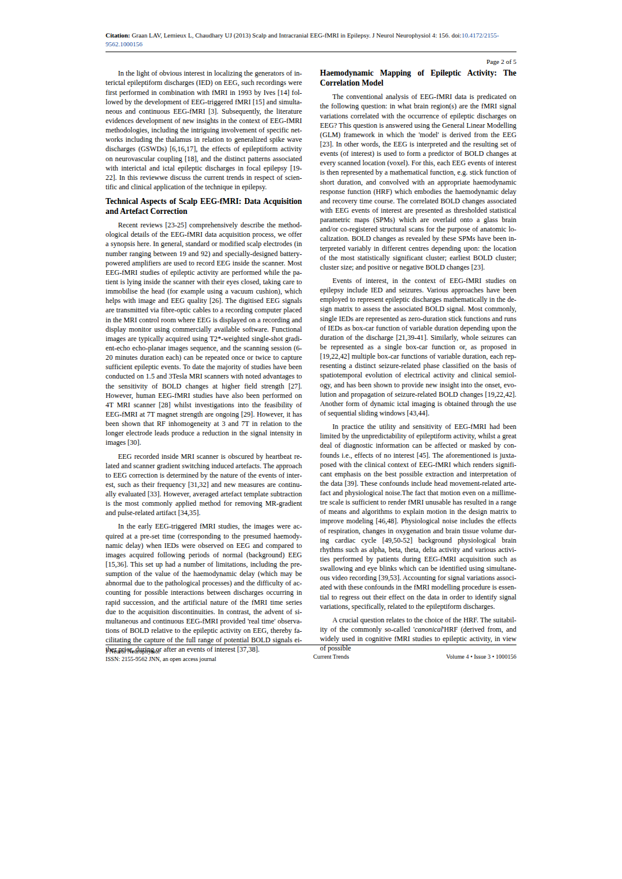Citation: Graan LAV, Lemieux L, Chaudhary UJ (2013) Scalp and Intracranial EEG-fMRI in Epilepsy. J Neurol Neurophysiol 4: 156. doi:10.4172/2155-9562.1000156
Page 2 of 5
In the light of obvious interest in localizing the generators of interictal epileptiform discharges (IED) on EEG, such recordings were first performed in combination with fMRI in 1993 by Ives [14] followed by the development of EEG-triggered fMRI [15] and simultaneous and continuous EEG-fMRI [3]. Subsequently, the literature evidences development of new insights in the context of EEG-fMRI methodologies, including the intriguing involvement of specific networks including the thalamus in relation to generalized spike wave discharges (GSWDs) [6,16,17], the effects of epileptiform activity on neurovascular coupling [18], and the distinct patterns associated with interictal and ictal epileptic discharges in focal epilepsy [19-22]. In this reviewwe discuss the current trends in respect of scientific and clinical application of the technique in epilepsy.
Technical Aspects of Scalp EEG-fMRI: Data Acquisition and Artefact Correction
Recent reviews [23-25] comprehensively describe the methodological details of the EEG-fMRI data acquisition process, we offer a synopsis here. In general, standard or modified scalp electrodes (in number ranging between 19 and 92) and specially-designed battery-powered amplifiers are used to record EEG inside the scanner. Most EEG-fMRI studies of epileptic activity are performed while the patient is lying inside the scanner with their eyes closed, taking care to immobilise the head (for example using a vacuum cushion), which helps with image and EEG quality [26]. The digitised EEG signals are transmitted via fibre-optic cables to a recording computer placed in the MRI control room where EEG is displayed on a recording and display monitor using commercially available software. Functional images are typically acquired using T2*-weighted single-shot gradient-echo echo-planar images sequence, and the scanning session (6-20 minutes duration each) can be repeated once or twice to capture sufficient epileptic events. To date the majority of studies have been conducted on 1.5 and 3Tesla MRI scanners with noted advantages to the sensitivity of BOLD changes at higher field strength [27]. However, human EEG-fMRI studies have also been performed on 4T MRI scanner [28] whilst investigations into the feasibility of EEG-fMRI at 7T magnet strength are ongoing [29]. However, it has been shown that RF inhomogeneity at 3 and 7T in relation to the longer electrode leads produce a reduction in the signal intensity in images [30].
EEG recorded inside MRI scanner is obscured by heartbeat related and scanner gradient switching induced artefacts. The approach to EEG correction is determined by the nature of the events of interest, such as their frequency [31,32] and new measures are continually evaluated [33]. However, averaged artefact template subtraction is the most commonly applied method for removing MR-gradient and pulse-related artifact [34,35].
In the early EEG-triggered fMRI studies, the images were acquired at a pre-set time (corresponding to the presumed haemodynamic delay) when IEDs were observed on EEG and compared to images acquired following periods of normal (background) EEG [15,36]. This set up had a number of limitations, including the presumption of the value of the haemodynamic delay (which may be abnormal due to the pathological processes) and the difficulty of accounting for possible interactions between discharges occurring in rapid succession, and the artificial nature of the fMRI time series due to the acquisition discontinuities. In contrast, the advent of simultaneous and continuous EEG-fMRI provided 'real time' observations of BOLD relative to the epileptic activity on EEG, thereby facilitating the capture of the full range of potential BOLD signals either prior, during or after an events of interest [37,38].
Haemodynamic Mapping of Epileptic Activity: The Correlation Model
The conventional analysis of EEG-fMRI data is predicated on the following question: in what brain region(s) are the fMRI signal variations correlated with the occurrence of epileptic discharges on EEG? This question is answered using the General Linear Modelling (GLM) framework in which the 'model' is derived from the EEG [23]. In other words, the EEG is interpreted and the resulting set of events (of interest) is used to form a predictor of BOLD changes at every scanned location (voxel). For this, each EEG events of interest is then represented by a mathematical function, e.g. stick function of short duration, and convolved with an appropriate haemodynamic response function (HRF) which embodies the haemodynamic delay and recovery time course. The correlated BOLD changes associated with EEG events of interest are presented as thresholded statistical parametric maps (SPMs) which are overlaid onto a glass brain and/or co-registered structural scans for the purpose of anatomic localization. BOLD changes as revealed by these SPMs have been interpreted variably in different centres depending upon: the location of the most statistically significant cluster; earliest BOLD cluster; cluster size; and positive or negative BOLD changes [23].
Events of interest, in the context of EEG-fMRI studies on epilepsy include IED and seizures. Various approaches have been employed to represent epileptic discharges mathematically in the design matrix to assess the associated BOLD signal. Most commonly, single IEDs are represented as zero-duration stick functions and runs of IEDs as box-car function of variable duration depending upon the duration of the discharge [21,39-41]. Similarly, whole seizures can be represented as a single box-car function or, as proposed in [19,22,42] multiple box-car functions of variable duration, each representing a distinct seizure-related phase classified on the basis of spatiotemporal evolution of electrical activity and clinical semiology, and has been shown to provide new insight into the onset, evolution and propagation of seizure-related BOLD changes [19,22,42]. Another form of dynamic ictal imaging is obtained through the use of sequential sliding windows [43,44].
In practice the utility and sensitivity of EEG-fMRI had been limited by the unpredictability of epileptiform activity, whilst a great deal of diagnostic information can be affected or masked by confounds i.e., effects of no interest [45]. The aforementioned is juxtaposed with the clinical context of EEG-fMRI which renders significant emphasis on the best possible extraction and interpretation of the data [39]. These confounds include head movement-related artefact and physiological noise.The fact that motion even on a millimetre scale is sufficient to render fMRI unusable has resulted in a range of means and algorithms to explain motion in the design matrix to improve modeling [46,48]. Physiological noise includes the effects of respiration, changes in oxygenation and brain tissue volume during cardiac cycle [49,50-52] background physiological brain rhythms such as alpha, beta, theta, delta activity and various activities performed by patients during EEG-fMRI acquisition such as swallowing and eye blinks which can be identified using simultaneous video recording [39,53]. Accounting for signal variations associated with these confounds in the fMRI modelling procedure is essential to regress out their effect on the data in order to identify signal variations, specifically, related to the epileptiform discharges.
A crucial question relates to the choice of the HRF. The suitability of the commonly so-called 'canonical'HRF (derived from, and widely used in cognitive fMRI studies to epileptic activity, in view of possible
J Neurol Neurophysiol
ISSN: 2155-9562 JNN, an open access journal
Current Trends
Volume 4 • Issue 3 • 1000156